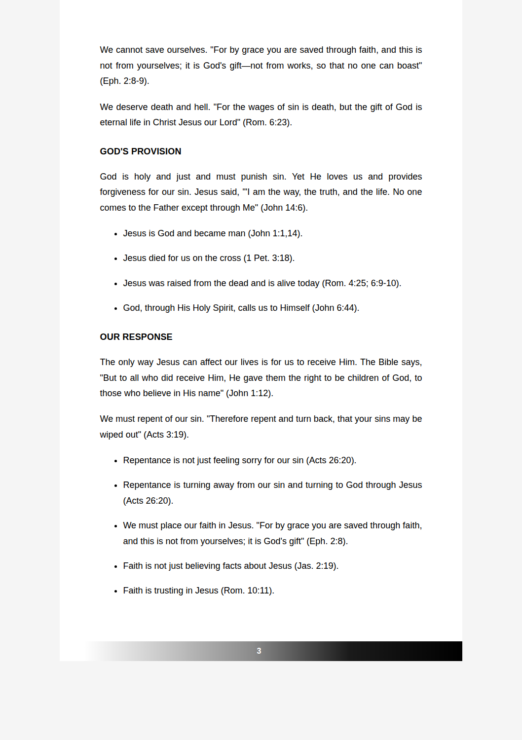We cannot save ourselves. "For by grace you are saved through faith, and this is not from yourselves; it is God's gift—not from works, so that no one can boast" (Eph. 2:8-9).
We deserve death and hell. "For the wages of sin is death, but the gift of God is eternal life in Christ Jesus our Lord" (Rom. 6:23).
GOD'S PROVISION
God is holy and just and must punish sin. Yet He loves us and provides forgiveness for our sin. Jesus said, "'I am the way, the truth, and the life. No one comes to the Father except through Me" (John 14:6).
Jesus is God and became man (John 1:1,14).
Jesus died for us on the cross (1 Pet. 3:18).
Jesus was raised from the dead and is alive today (Rom. 4:25; 6:9-10).
God, through His Holy Spirit, calls us to Himself (John 6:44).
OUR RESPONSE
The only way Jesus can affect our lives is for us to receive Him. The Bible says, "But to all who did receive Him, He gave them the right to be children of God, to those who believe in His name" (John 1:12).
We must repent of our sin. "Therefore repent and turn back, that your sins may be wiped out" (Acts 3:19).
Repentance is not just feeling sorry for our sin (Acts 26:20).
Repentance is turning away from our sin and turning to God through Jesus (Acts 26:20).
We must place our faith in Jesus. "For by grace you are saved through faith, and this is not from yourselves; it is God's gift" (Eph. 2:8).
Faith is not just believing facts about Jesus (Jas. 2:19).
Faith is trusting in Jesus (Rom. 10:11).
3